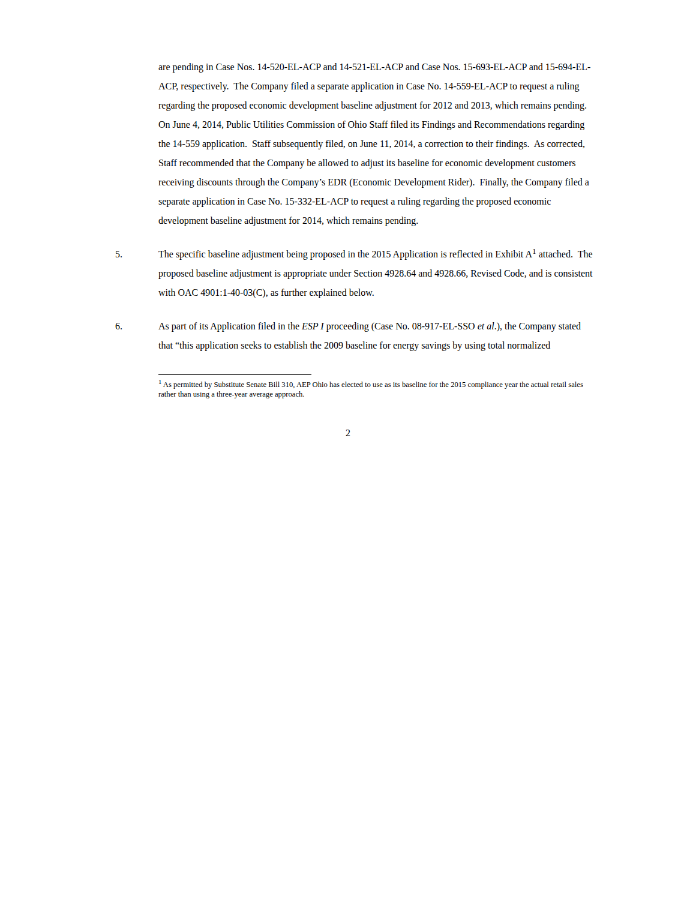are pending in Case Nos. 14-520-EL-ACP and 14-521-EL-ACP and Case Nos. 15-693-EL-ACP and 15-694-EL-ACP, respectively. The Company filed a separate application in Case No. 14-559-EL-ACP to request a ruling regarding the proposed economic development baseline adjustment for 2012 and 2013, which remains pending. On June 4, 2014, Public Utilities Commission of Ohio Staff filed its Findings and Recommendations regarding the 14-559 application. Staff subsequently filed, on June 11, 2014, a correction to their findings. As corrected, Staff recommended that the Company be allowed to adjust its baseline for economic development customers receiving discounts through the Company’s EDR (Economic Development Rider). Finally, the Company filed a separate application in Case No. 15-332-EL-ACP to request a ruling regarding the proposed economic development baseline adjustment for 2014, which remains pending.
5. The specific baseline adjustment being proposed in the 2015 Application is reflected in Exhibit A1 attached. The proposed baseline adjustment is appropriate under Section 4928.64 and 4928.66, Revised Code, and is consistent with OAC 4901:1-40-03(C), as further explained below.
6. As part of its Application filed in the ESP I proceeding (Case No. 08-917-EL-SSO et al.), the Company stated that “this application seeks to establish the 2009 baseline for energy savings by using total normalized
1 As permitted by Substitute Senate Bill 310, AEP Ohio has elected to use as its baseline for the 2015 compliance year the actual retail sales rather than using a three-year average approach.
2